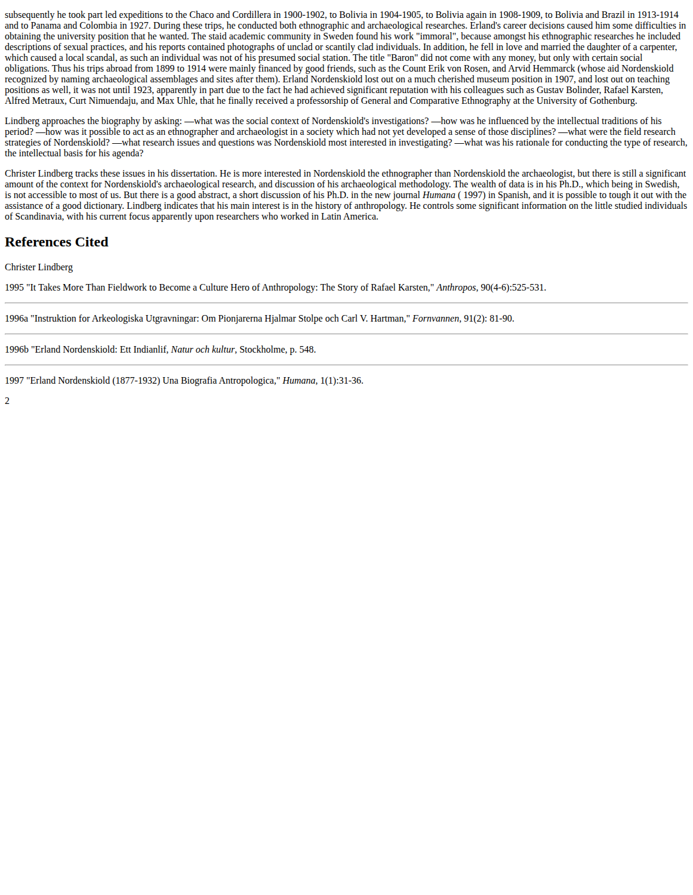subsequently he took part led expeditions to the Chaco and Cordillera in 1900-1902, to Bolivia in 1904-1905, to Bolivia again in 1908-1909, to Bolivia and Brazil in 1913-1914 and to Panama and Colombia in 1927. During these trips, he conducted both ethnographic and archaeological researches. Erland's career decisions caused him some difficulties in obtaining the university position that he wanted. The staid academic community in Sweden found his work "immoral", because amongst his ethnographic researches he included descriptions of sexual practices, and his reports contained photographs of unclad or scantily clad individuals. In addition, he fell in love and married the daughter of a carpenter, which caused a local scandal, as such an individual was not of his presumed social station. The title "Baron" did not come with any money, but only with certain social obligations. Thus his trips abroad from 1899 to 1914 were mainly financed by good friends, such as the Count Erik von Rosen, and Arvid Hemmarck (whose aid Nordenskiold recognized by naming archaeological assemblages and sites after them). Erland Nordenskiold lost out on a much cherished museum position in 1907, and lost out on teaching positions as well, it was not until 1923, apparently in part due to the fact he had achieved significant reputation with his colleagues such as Gustav Bolinder, Rafael Karsten, Alfred Metraux, Curt Nimuendaju, and Max Uhle, that he finally received a professorship of General and Comparative Ethnography at the University of Gothenburg.
Lindberg approaches the biography by asking: —what was the social context of Nordenskiold's investigations? —how was he influenced by the intellectual traditions of his period? —how was it possible to act as an ethnographer and archaeologist in a society which had not yet developed a sense of those disciplines? —what were the field research strategies of Nordenskiold? —what research issues and questions was Nordenskiold most interested in investigating? —what was his rationale for conducting the type of research, the intellectual basis for his agenda?
Christer Lindberg tracks these issues in his dissertation. He is more interested in Nordenskiold the ethnographer than Nordenskiold the archaeologist, but there is still a significant amount of the context for Nordenskiold's archaeological research, and discussion of his archaeological methodology. The wealth of data is in his Ph.D., which being in Swedish, is not accessible to most of us. But there is a good abstract, a short discussion of his Ph.D. in the new journal Humana ( 1997) in Spanish, and it is possible to tough it out with the assistance of a good dictionary. Lindberg indicates that his main interest is in the history of anthropology. He controls some significant information on the little studied individuals of Scandinavia, with his current focus apparently upon researchers who worked in Latin America.
References Cited
Christer Lindberg
1995 "It Takes More Than Fieldwork to Become a Culture Hero of Anthropology: The Story of Rafael Karsten," Anthropos, 90(4-6):525-531.
1996a "Instruktion for Arkeologiska Utgravningar: Om Pionjarerna Hjalmar Stolpe och Carl V. Hartman," Fornvannen, 91(2): 81-90.
1996b "Erland Nordenskiold: Ett Indianlif, Natur och kultur, Stockholme, p. 548.
1997 "Erland Nordenskiold (1877-1932) Una Biografia Antropologica," Humana, 1(1):31-36.
2